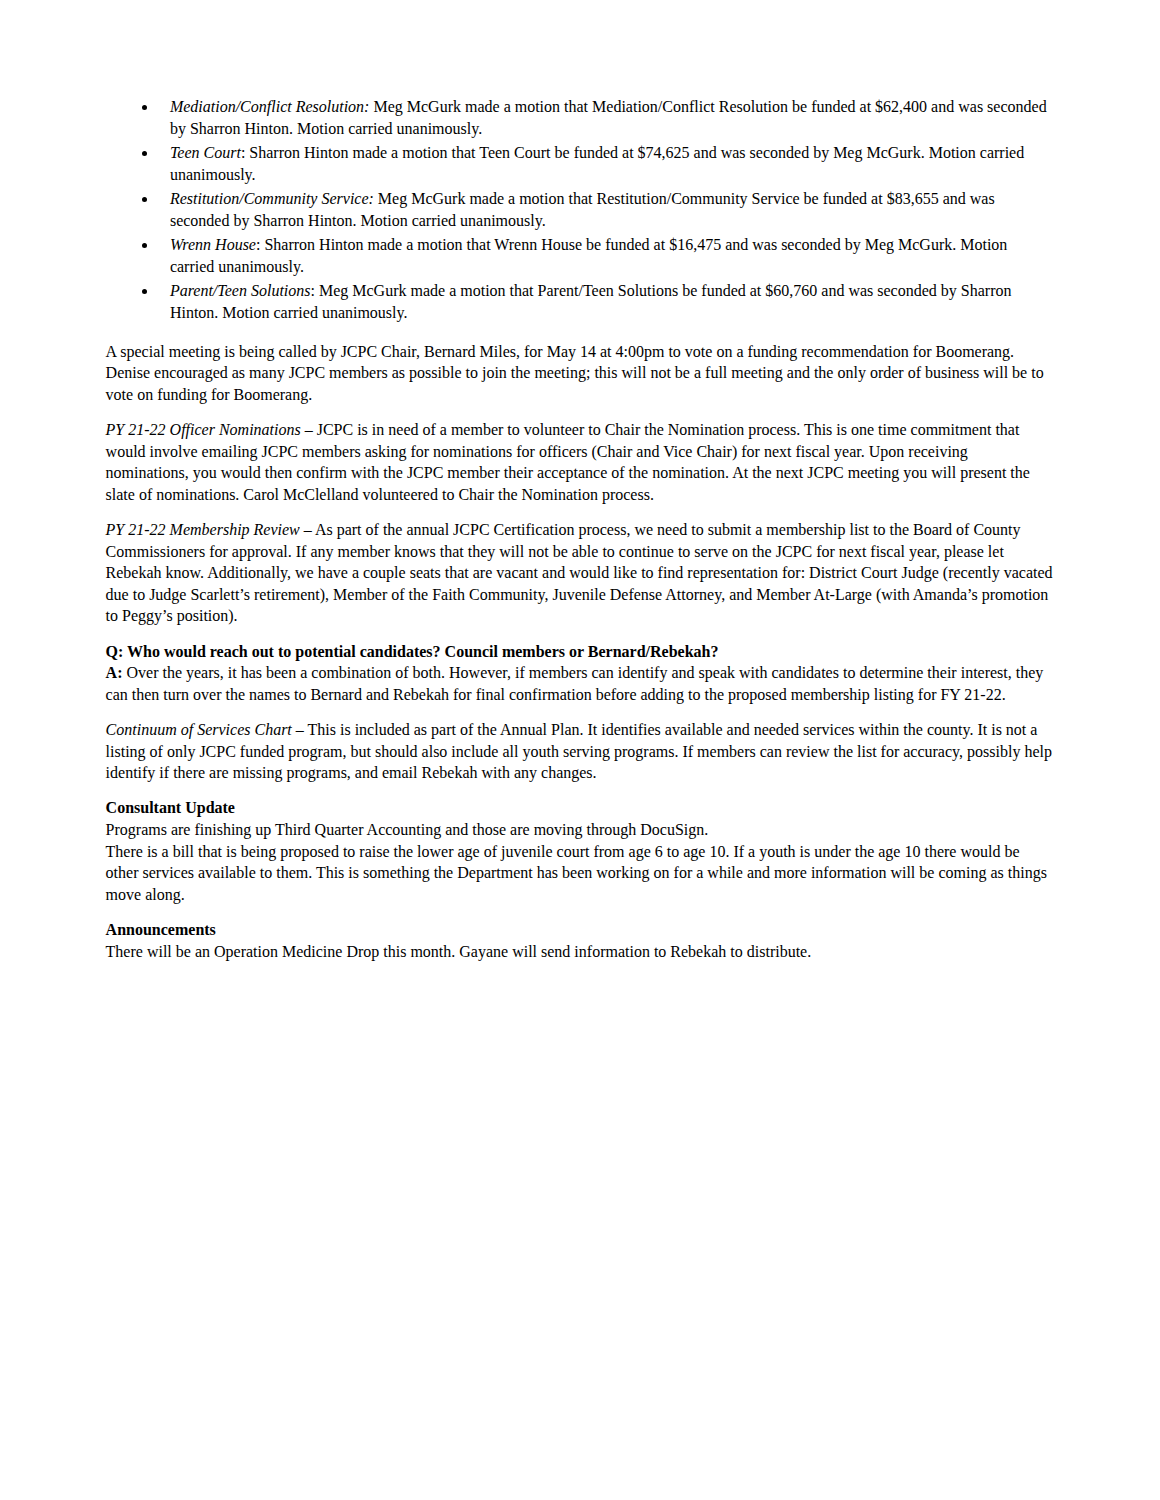Mediation/Conflict Resolution: Meg McGurk made a motion that Mediation/Conflict Resolution be funded at $62,400 and was seconded by Sharron Hinton. Motion carried unanimously.
Teen Court: Sharron Hinton made a motion that Teen Court be funded at $74,625 and was seconded by Meg McGurk. Motion carried unanimously.
Restitution/Community Service: Meg McGurk made a motion that Restitution/Community Service be funded at $83,655 and was seconded by Sharron Hinton. Motion carried unanimously.
Wrenn House: Sharron Hinton made a motion that Wrenn House be funded at $16,475 and was seconded by Meg McGurk. Motion carried unanimously.
Parent/Teen Solutions: Meg McGurk made a motion that Parent/Teen Solutions be funded at $60,760 and was seconded by Sharron Hinton. Motion carried unanimously.
A special meeting is being called by JCPC Chair, Bernard Miles, for May 14 at 4:00pm to vote on a funding recommendation for Boomerang. Denise encouraged as many JCPC members as possible to join the meeting; this will not be a full meeting and the only order of business will be to vote on funding for Boomerang.
PY 21-22 Officer Nominations – JCPC is in need of a member to volunteer to Chair the Nomination process. This is one time commitment that would involve emailing JCPC members asking for nominations for officers (Chair and Vice Chair) for next fiscal year. Upon receiving nominations, you would then confirm with the JCPC member their acceptance of the nomination. At the next JCPC meeting you will present the slate of nominations. Carol McClelland volunteered to Chair the Nomination process.
PY 21-22 Membership Review – As part of the annual JCPC Certification process, we need to submit a membership list to the Board of County Commissioners for approval. If any member knows that they will not be able to continue to serve on the JCPC for next fiscal year, please let Rebekah know. Additionally, we have a couple seats that are vacant and would like to find representation for: District Court Judge (recently vacated due to Judge Scarlett’s retirement), Member of the Faith Community, Juvenile Defense Attorney, and Member At-Large (with Amanda’s promotion to Peggy’s position).
Q: Who would reach out to potential candidates? Council members or Bernard/Rebekah?
A: Over the years, it has been a combination of both. However, if members can identify and speak with candidates to determine their interest, they can then turn over the names to Bernard and Rebekah for final confirmation before adding to the proposed membership listing for FY 21-22.
Continuum of Services Chart – This is included as part of the Annual Plan. It identifies available and needed services within the county. It is not a listing of only JCPC funded program, but should also include all youth serving programs. If members can review the list for accuracy, possibly help identify if there are missing programs, and email Rebekah with any changes.
Consultant Update
Programs are finishing up Third Quarter Accounting and those are moving through DocuSign.
There is a bill that is being proposed to raise the lower age of juvenile court from age 6 to age 10. If a youth is under the age 10 there would be other services available to them. This is something the Department has been working on for a while and more information will be coming as things move along.
Announcements
There will be an Operation Medicine Drop this month. Gayane will send information to Rebekah to distribute.